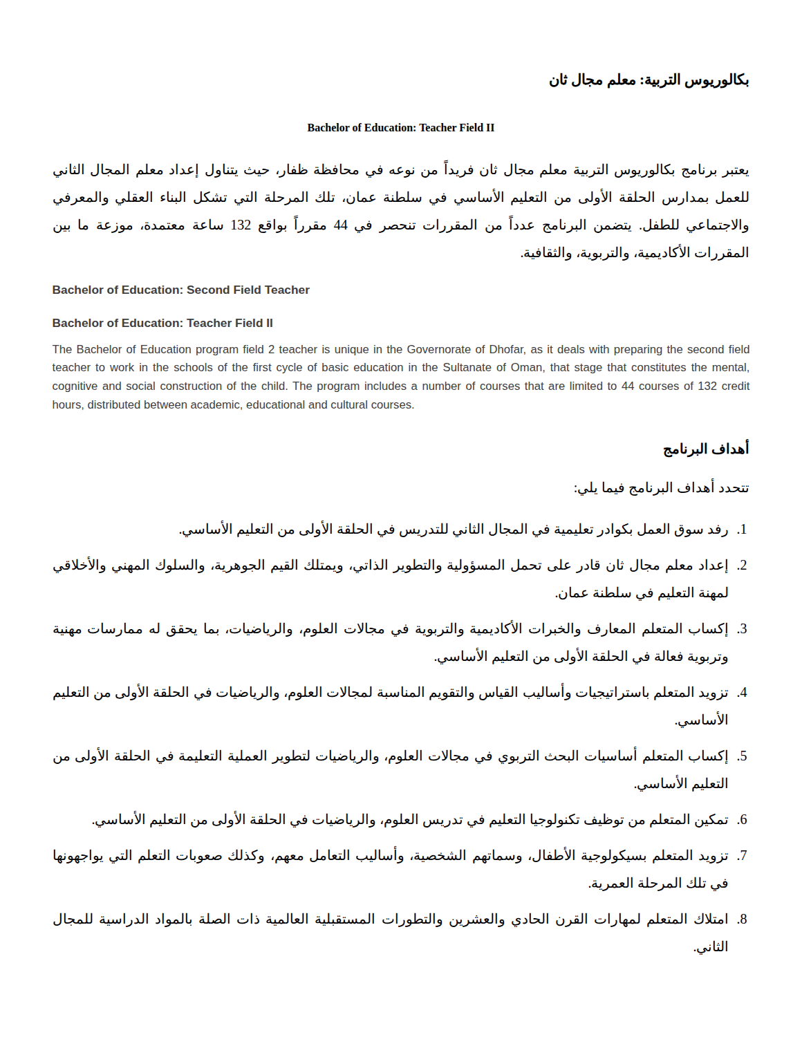بكالوريوس التربية: معلم مجال ثان
Bachelor of Education: Teacher Field II
يعتبر برنامج بكالوريوس التربية معلم مجال ثان فريداً من نوعه في محافظة ظفار، حيث يتناول إعداد معلم المجال الثاني للعمل بمدارس الحلقة الأولى من التعليم الأساسي في سلطنة عمان، تلك المرحلة التي تشكل البناء العقلي والمعرفي والاجتماعي للطفل. يتضمن البرنامج عدداً من المقررات تنحصر في 44 مقرراً بواقع 132 ساعة معتمدة، موزعة ما بين المقررات الأكاديمية، والتربوية، والثقافية.
Bachelor of Education: Second Field Teacher
Bachelor of Education: Teacher Field II
The Bachelor of Education program field 2 teacher is unique in the Governorate of Dhofar, as it deals with preparing the second field teacher to work in the schools of the first cycle of basic education in the Sultanate of Oman, that stage that constitutes the mental, cognitive and social construction of the child. The program includes a number of courses that are limited to 44 courses of 132 credit hours, distributed between academic, educational and cultural courses.
أهداف البرنامج
تتحدد أهداف البرنامج فيما يلي:
رفد سوق العمل بكوادر تعليمية في المجال الثاني للتدريس في الحلقة الأولى من التعليم الأساسي.
إعداد معلم مجال ثان قادر على تحمل المسؤولية والتطوير الذاتي، ويمتلك القيم الجوهرية، والسلوك المهني والأخلاقي لمهنة التعليم في سلطنة عمان.
إكساب المتعلم المعارف والخبرات الأكاديمية والتربوية في مجالات العلوم، والرياضيات، بما يحقق له ممارسات مهنية وتربوية فعالة في الحلقة الأولى من التعليم الأساسي.
تزويد المتعلم باستراتيجيات وأساليب القياس والتقويم المناسبة لمجالات العلوم، والرياضيات في الحلقة الأولى من التعليم الأساسي.
إكساب المتعلم أساسيات البحث التربوي في مجالات العلوم، والرياضيات لتطوير العملية التعليمة في الحلقة الأولى من التعليم الأساسي.
تمكين المتعلم من توظيف تكنولوجيا التعليم في تدريس العلوم، والرياضيات في الحلقة الأولى من التعليم الأساسي.
تزويد المتعلم بسيكولوجية الأطفال، وسماتهم الشخصية، وأساليب التعامل معهم، وكذلك صعوبات التعلم التي يواجهونها في تلك المرحلة العمرية.
امتلاك المتعلم لمهارات القرن الحادي والعشرين والتطورات المستقبلية العالمية ذات الصلة بالمواد الدراسية للمجال الثاني.